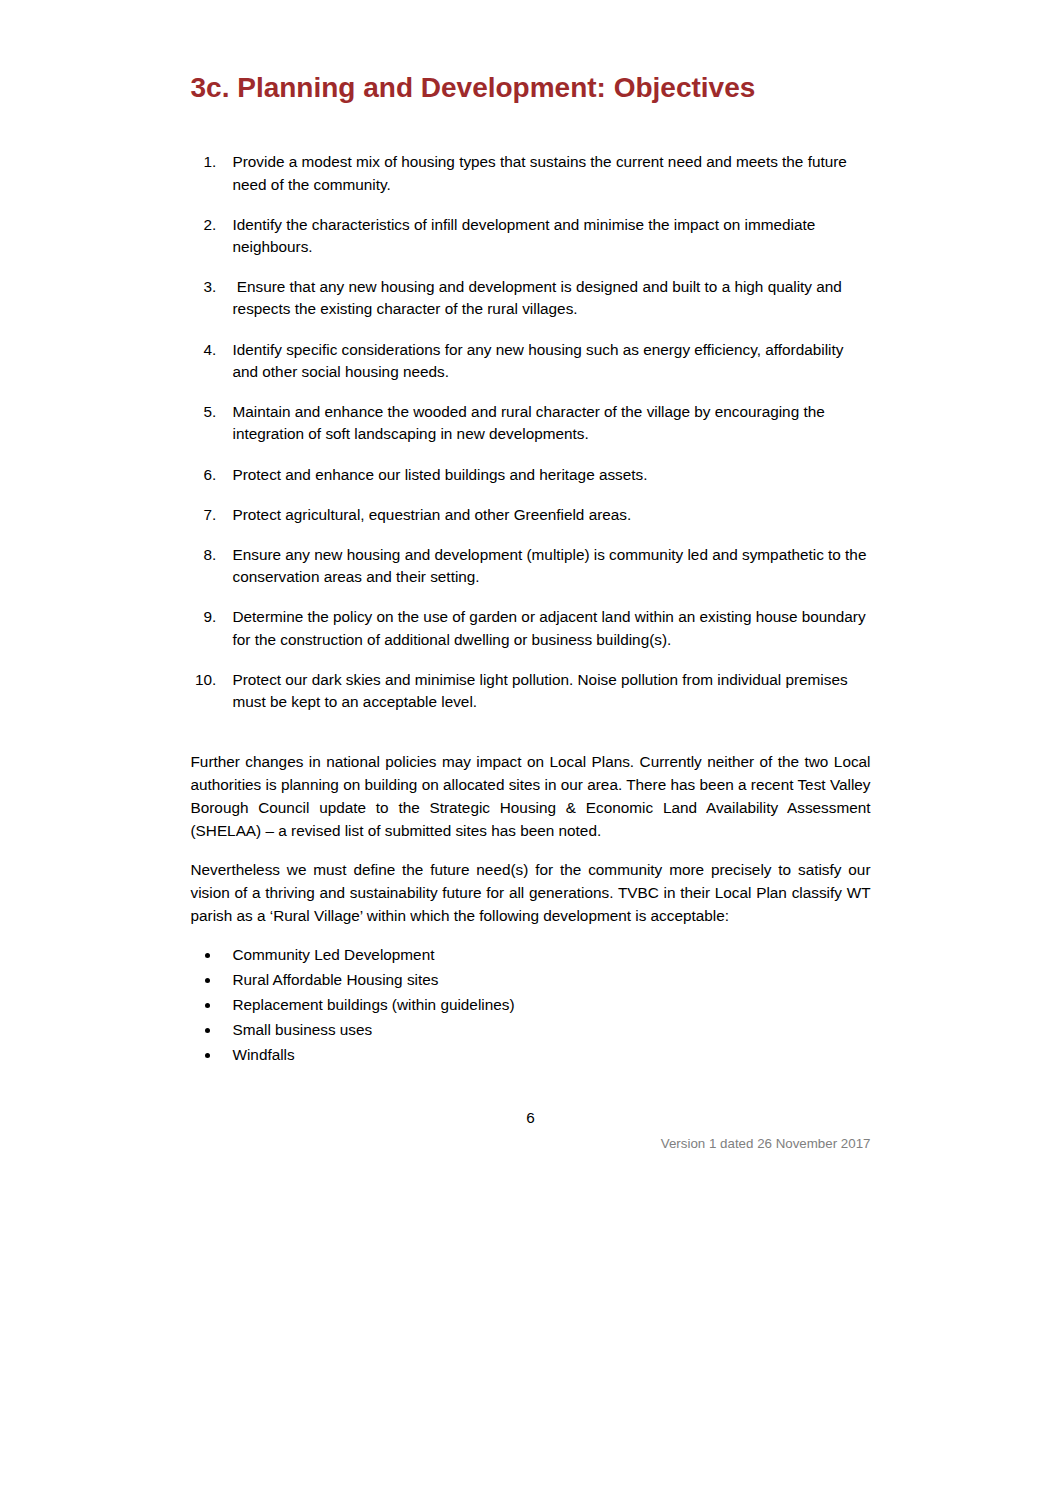3c. Planning and Development: Objectives
Provide a modest mix of housing types that sustains the current need and meets the future need of the community.
Identify the characteristics of infill development and minimise the impact on immediate neighbours.
Ensure that any new housing and development is designed and built to a high quality and respects the existing character of the rural villages.
Identify specific considerations for any new housing such as energy efficiency, affordability and other social housing needs.
Maintain and enhance the wooded and rural character of the village by encouraging the integration of soft landscaping in new developments.
Protect and enhance our listed buildings and heritage assets.
Protect agricultural, equestrian and other Greenfield areas.
Ensure any new housing and development (multiple) is community led and sympathetic to the conservation areas and their setting.
Determine the policy on the use of garden or adjacent land within an existing house boundary for the construction of additional dwelling or business building(s).
Protect our dark skies and minimise light pollution. Noise pollution from individual premises must be kept to an acceptable level.
Further changes in national policies may impact on Local Plans. Currently neither of the two Local authorities is planning on building on allocated sites in our area. There has been a recent Test Valley Borough Council update to the Strategic Housing & Economic Land Availability Assessment (SHELAA) – a revised list of submitted sites has been noted.
Nevertheless we must define the future need(s) for the community more precisely to satisfy our vision of a thriving and sustainability future for all generations. TVBC in their Local Plan classify WT parish as a ‘Rural Village’ within which the following development is acceptable:
Community Led Development
Rural Affordable Housing sites
Replacement buildings (within guidelines)
Small business uses
Windfalls
6
Version 1 dated 26 November 2017